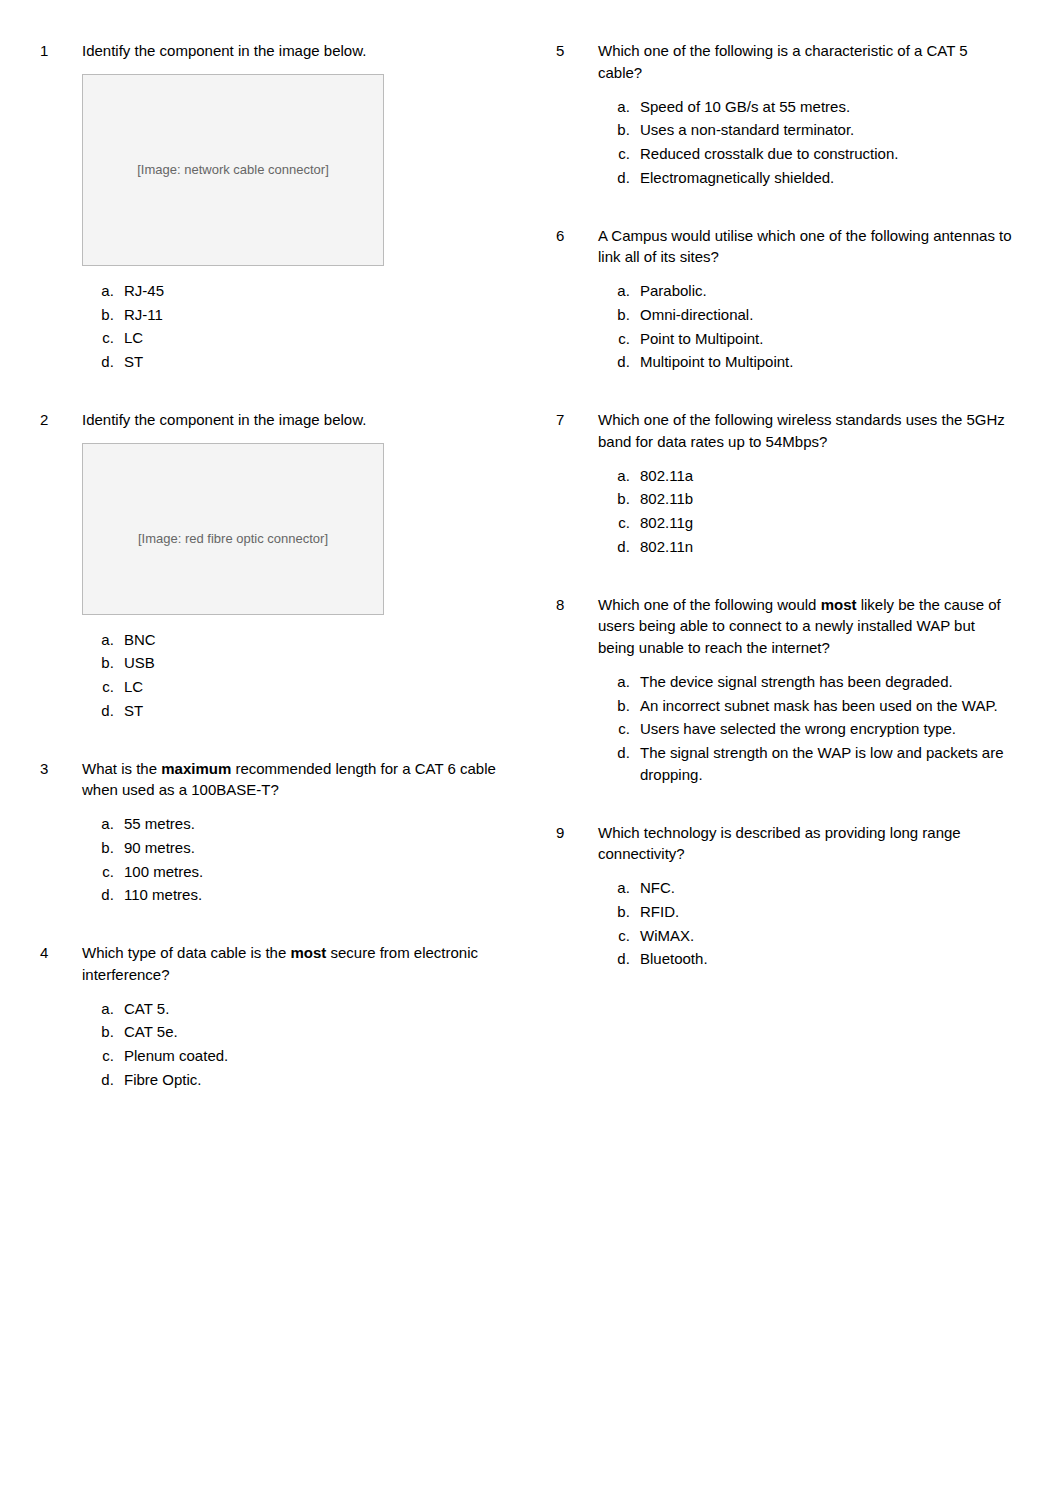1
Identify the component in the image below.
[Image: network cable connector]
RJ-45
RJ-11
LC
ST
2
Identify the component in the image below.
[Image: red fibre optic connector]
BNC
USB
LC
ST
3
What is the maximum recommended length for a CAT 6 cable when used as a 100BASE-T?
55 metres.
90 metres.
100 metres.
110 metres.
4
Which type of data cable is the most secure from electronic interference?
CAT 5.
CAT 5e.
Plenum coated.
Fibre Optic.
5
Which one of the following is a characteristic of a CAT 5 cable?
Speed of 10 GB/s at 55 metres.
Uses a non-standard terminator.
Reduced crosstalk due to construction.
Electromagnetically shielded.
6
A Campus would utilise which one of the following antennas to link all of its sites?
Parabolic.
Omni-directional.
Point to Multipoint.
Multipoint to Multipoint.
7
Which one of the following wireless standards uses the 5GHz band for data rates up to 54Mbps?
802.11a
802.11b
802.11g
802.11n
8
Which one of the following would most likely be the cause of users being able to connect to a newly installed WAP but being unable to reach the internet?
The device signal strength has been degraded.
An incorrect subnet mask has been used on the WAP.
Users have selected the wrong encryption type.
The signal strength on the WAP is low and packets are dropping.
9
Which technology is described as providing long range connectivity?
NFC.
RFID.
WiMAX.
Bluetooth.